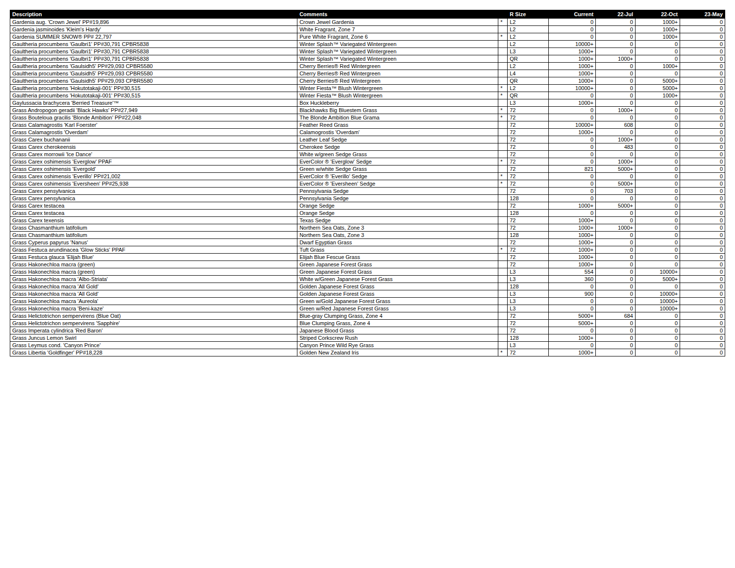| Description | Comments | | R Size | Current | 22-Jul | 22-Oct | 23-May |
| --- | --- | --- | --- | --- | --- | --- | --- |
| Gardenia aug. 'Crown Jewel' PP#19,896 | Crown Jewel Gardenia | * | L2 | 0 | 0 | 1000+ | 0 |
| Gardenia jasminoides 'Kleim's Hardy' | White Fragrant, Zone 7 | | L2 | 0 | 0 | 1000+ | 0 |
| Gardenia SUMMER SNOW® PP# 22,797 | Pure White Fragrant, Zone 6 | * | L2 | 0 | 0 | 1000+ | 0 |
| Gaultheria procumbens 'Gaulbri1' PP#30,791 CPBR5838 | Winter Splash™ Variegated Wintergreen | | L2 | 10000+ | 0 | 0 | 0 |
| Gaultheria procumbens 'Gaulbri1' PP#30,791 CPBR5838 | Winter Splash™ Variegated Wintergreen | | L3 | 1000+ | 0 | 0 | 0 |
| Gaultheria procumbens 'Gaulbri1' PP#30,791 CPBR5838 | Winter Splash™ Variegated Wintergreen | | QR | 1000+ | 1000+ | 0 | 0 |
| Gaultheria procumbens 'Gaulsidh5' PP#29,093 CPBR5580 | Cherry Berries® Red Wintergreen | | L2 | 1000+ | 0 | 1000+ | 0 |
| Gaultheria procumbens 'Gaulsidh5' PP#29,093 CPBR5580 | Cherry Berries® Red Wintergreen | | L4 | 1000+ | 0 | 0 | 0 |
| Gaultheria procumbens 'Gaulsidh5' PP#29,093 CPBR5580 | Cherry Berries® Red Wintergreen | | QR | 1000+ | 0 | 5000+ | 0 |
| Gaultheria procumbens 'Hokutotakaji-001' PP#30,515 | Winter Fiesta™ Blush Wintergreen | * | L2 | 10000+ | 0 | 5000+ | 0 |
| Gaultheria procumbens 'Hokutotakaji-001' PP#30,515 | Winter Fiesta™ Blush Wintergreen | * | QR | 0 | 0 | 1000+ | 0 |
| Gaylussacia brachycera 'Berried Treasure'™ | Box Huckleberry | | L3 | 1000+ | 0 | 0 | 0 |
| Grass Andropogon geradii 'Black Hawks' PP#27,949 | Blackhawks Big Bluestem Grass | * | 72 | 0 | 1000+ | 0 | 0 |
| Grass Bouteloua gracilis 'Blonde Ambition' PP#22,048 | The Blonde Ambition Blue Grama | * | 72 | 0 | 0 | 0 | 0 |
| Grass Calamagrostis 'Karl Foerster' | Feather Reed Grass | | 72 | 10000+ | 608 | 0 | 0 |
| Grass Calamagrostis 'Overdam' | Calamogrostis 'Overdam' | | 72 | 1000+ | 0 | 0 | 0 |
| Grass Carex buchananii | Leather Leaf Sedge | | 72 | 0 | 1000+ | 0 | 0 |
| Grass Carex cherokeensis | Cherokee Sedge | | 72 | 0 | 483 | 0 | 0 |
| Grass Carex morrowii 'Ice Dance' | White w/green Sedge Grass | | 72 | 0 | 0 | 0 | 0 |
| Grass Carex oshimensis 'Everglow' PPAF | EverColor ® 'Everglow' Sedge | * | 72 | 0 | 1000+ | 0 | 0 |
| Grass Carex oshimensis 'Evergold' | Green w/white Sedge Grass | | 72 | 821 | 5000+ | 0 | 0 |
| Grass Carex oshimensis 'Everillo' PP#21,002 | EverColor ® 'Everillo' Sedge | * | 72 | 0 | 0 | 0 | 0 |
| Grass Carex oshimensis 'Eversheen' PP#25,938 | EverColor ® 'Eversheen' Sedge | * | 72 | 0 | 5000+ | 0 | 0 |
| Grass Carex pensylvanica | Pennsylvania Sedge | | 72 | 0 | 703 | 0 | 0 |
| Grass Carex pensylvanica | Pennsylvania Sedge | | 128 | 0 | 0 | 0 | 0 |
| Grass Carex testacea | Orange Sedge | | 72 | 1000+ | 5000+ | 0 | 0 |
| Grass Carex testacea | Orange Sedge | | 128 | 0 | 0 | 0 | 0 |
| Grass Carex texensis | Texas Sedge | | 72 | 1000+ | 0 | 0 | 0 |
| Grass Chasmanthium latifolium | Northern Sea Oats, Zone 3 | | 72 | 1000+ | 1000+ | 0 | 0 |
| Grass Chasmanthium latifolium | Northern Sea Oats, Zone 3 | | 128 | 1000+ | 0 | 0 | 0 |
| Grass Cyperus papyrus 'Nanus' | Dwarf Egyptian Grass | | 72 | 1000+ | 0 | 0 | 0 |
| Grass Festuca arundinacea 'Glow Sticks' PPAF | Tuft Grass | * | 72 | 1000+ | 0 | 0 | 0 |
| Grass Festuca glauca 'Elijah Blue' | Elijah Blue Fescue Grass | | 72 | 1000+ | 0 | 0 | 0 |
| Grass Hakonechloa macra (green) | Green Japanese Forest Grass | | 72 | 1000+ | 0 | 0 | 0 |
| Grass Hakonechloa macra (green) | Green Japanese Forest Grass | | L3 | 554 | 0 | 10000+ | 0 |
| Grass Hakonechloa macra 'Albo-Striata' | White w/Green Japanese Forest Grass | | L3 | 360 | 0 | 5000+ | 0 |
| Grass Hakonechloa macra 'All Gold' | Golden Japanese Forest Grass | | 128 | 0 | 0 | 0 | 0 |
| Grass Hakonechloa macra 'All Gold' | Golden Japanese Forest Grass | | L3 | 900 | 0 | 10000+ | 0 |
| Grass Hakonechloa macra 'Aureola' | Green w/Gold Japanese Forest Grass | | L3 | 0 | 0 | 10000+ | 0 |
| Grass Hakonechloa macra 'Beni-kaze' | Green w/Red Japanese Forest Grass | | L3 | 0 | 0 | 10000+ | 0 |
| Grass Helictotrichon sempervirens (Blue Oat) | Blue-gray Clumping Grass, Zone 4 | | 72 | 5000+ | 684 | 0 | 0 |
| Grass Helictotrichon sempervirens 'Sapphire' | Blue Clumping Grass, Zone 4 | | 72 | 5000+ | 0 | 0 | 0 |
| Grass Imperata cylindrica 'Red Baron' | Japanese Blood Grass | | 72 | 0 | 0 | 0 | 0 |
| Grass Juncus Lemon Swirl | Striped Corkscrew Rush | | 128 | 1000+ | 0 | 0 | 0 |
| Grass Leymus cond. 'Canyon Prince' | Canyon Prince Wild Rye Grass | | L3 | 0 | 0 | 0 | 0 |
| Grass Libertia 'Goldfinger' PP#18,228 | Golden New Zealand Iris | * | 72 | 1000+ | 0 | 0 | 0 |